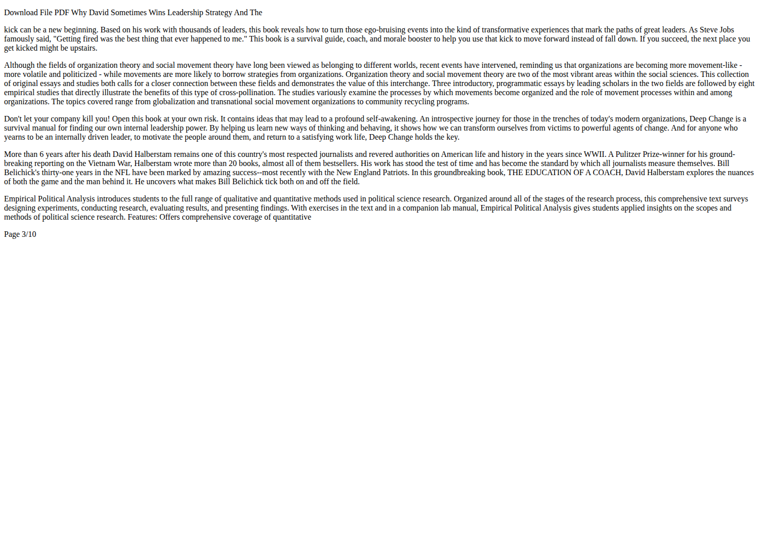Download File PDF Why David Sometimes Wins Leadership Strategy And The
kick can be a new beginning. Based on his work with thousands of leaders, this book reveals how to turn those ego-bruising events into the kind of transformative experiences that mark the paths of great leaders. As Steve Jobs famously said, "Getting fired was the best thing that ever happened to me." This book is a survival guide, coach, and morale booster to help you use that kick to move forward instead of fall down. If you succeed, the next place you get kicked might be upstairs.
Although the fields of organization theory and social movement theory have long been viewed as belonging to different worlds, recent events have intervened, reminding us that organizations are becoming more movement-like - more volatile and politicized - while movements are more likely to borrow strategies from organizations. Organization theory and social movement theory are two of the most vibrant areas within the social sciences. This collection of original essays and studies both calls for a closer connection between these fields and demonstrates the value of this interchange. Three introductory, programmatic essays by leading scholars in the two fields are followed by eight empirical studies that directly illustrate the benefits of this type of cross-pollination. The studies variously examine the processes by which movements become organized and the role of movement processes within and among organizations. The topics covered range from globalization and transnational social movement organizations to community recycling programs.
Don't let your company kill you! Open this book at your own risk. It contains ideas that may lead to a profound self-awakening. An introspective journey for those in the trenches of today's modern organizations, Deep Change is a survival manual for finding our own internal leadership power. By helping us learn new ways of thinking and behaving, it shows how we can transform ourselves from victims to powerful agents of change. And for anyone who yearns to be an internally driven leader, to motivate the people around them, and return to a satisfying work life, Deep Change holds the key.
More than 6 years after his death David Halberstam remains one of this country's most respected journalists and revered authorities on American life and history in the years since WWII. A Pulitzer Prize-winner for his ground-breaking reporting on the Vietnam War, Halberstam wrote more than 20 books, almost all of them bestsellers. His work has stood the test of time and has become the standard by which all journalists measure themselves. Bill Belichick's thirty-one years in the NFL have been marked by amazing success--most recently with the New England Patriots. In this groundbreaking book, THE EDUCATION OF A COACH, David Halberstam explores the nuances of both the game and the man behind it. He uncovers what makes Bill Belichick tick both on and off the field.
Empirical Political Analysis introduces students to the full range of qualitative and quantitative methods used in political science research. Organized around all of the stages of the research process, this comprehensive text surveys designing experiments, conducting research, evaluating results, and presenting findings. With exercises in the text and in a companion lab manual, Empirical Political Analysis gives students applied insights on the scopes and methods of political science research. Features: Offers comprehensive coverage of quantitative
Page 3/10